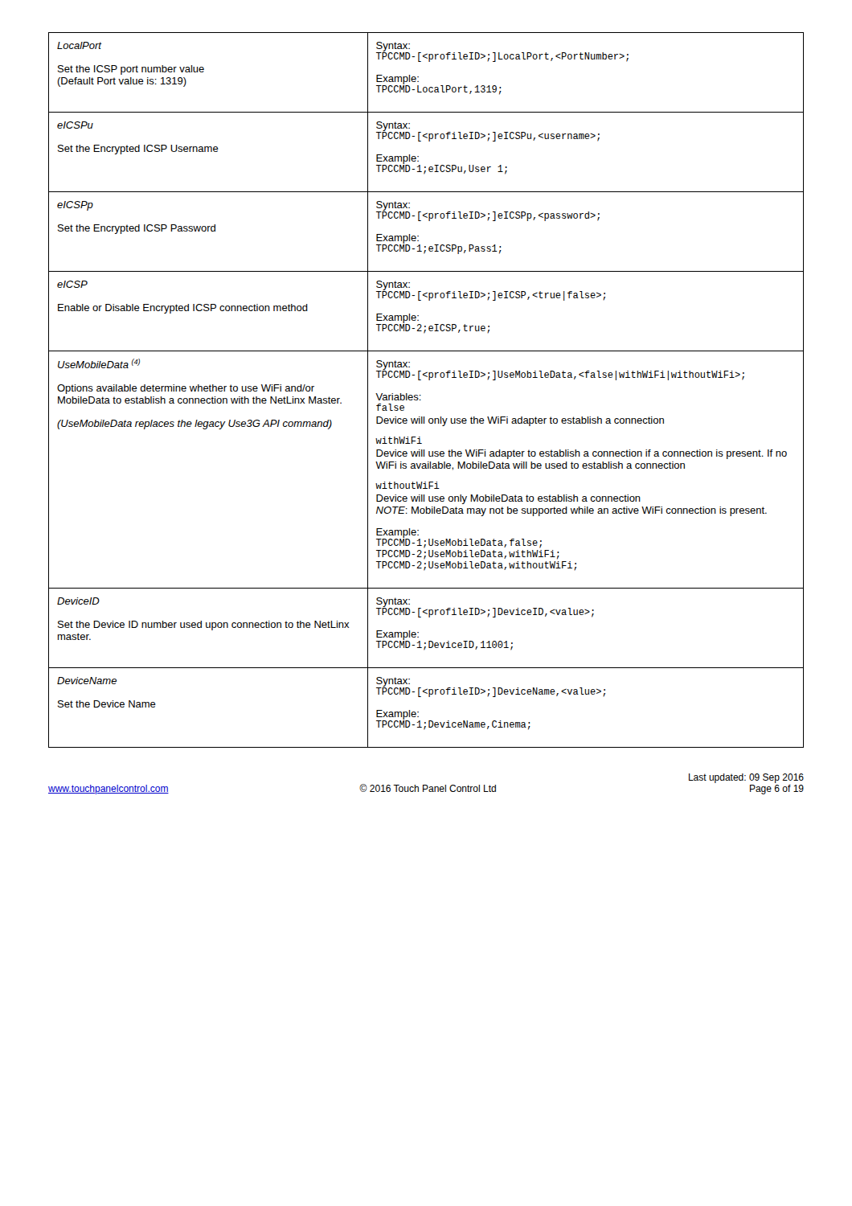| LocalPort Set the ICSP port number value (Default Port value is: 1319) | Syntax: TPCCMD-[<profileID>;]LocalPort,<PortNumber>; Example: TPCCMD-LocalPort,1319; |
| eICSPu Set the Encrypted ICSP Username | Syntax: TPCCMD-[<profileID>;]eICSPu,<username>; Example: TPCCMD-1;eICSPu,User 1; |
| eICSPp Set the Encrypted ICSP Password | Syntax: TPCCMD-[<profileID>;]eICSPp,<password>; Example: TPCCMD-1;eICSPp,Pass1; |
| eICSP Enable or Disable Encrypted ICSP connection method | Syntax: TPCCMD-[<profileID>;]eICSP,<true/false>; Example: TPCCMD-2;eICSP,true; |
| UseMobileData (4) Options available determine whether to use WiFi and/or MobileData to establish a connection with the NetLinx Master. (UseMobileData replaces the legacy Use3G API command) | Syntax: TPCCMD-[<profileID>;]UseMobileData,<false/withWiFi/withoutWiFi>; Variables: false Device will only use the WiFi adapter to establish a connection withWiFi Device will use the WiFi adapter to establish a connection if a connection is present. If no WiFi is available, MobileData will be used to establish a connection withoutWiFi Device will use only MobileData to establish a connection NOTE : MobileData may not be supported while an active WiFi connection is present. Example: TPCCMD-1;UseMobileData,false; TPCCMD-2;UseMobileData,withWiFi; TPCCMD-2;UseMobileData,withoutWiFi; |
| DeviceID Set the Device ID number used upon connection to the NetLinx master. | Syntax: TPCCMD-[<profileID>;]DeviceID,<value>; Example: TPCCMD-1;DeviceID,11001; |
| DeviceName Set the Device Name | Syntax: TPCCMD-[<profileID>;]DeviceName,<value>; Example: TPCCMD-1;DeviceName,Cinema; |
www.touchpanelcontrol.com
© 2016 Touch Panel Control Ltd
Last updated: 09 Sep 2016
Page 6 of 19